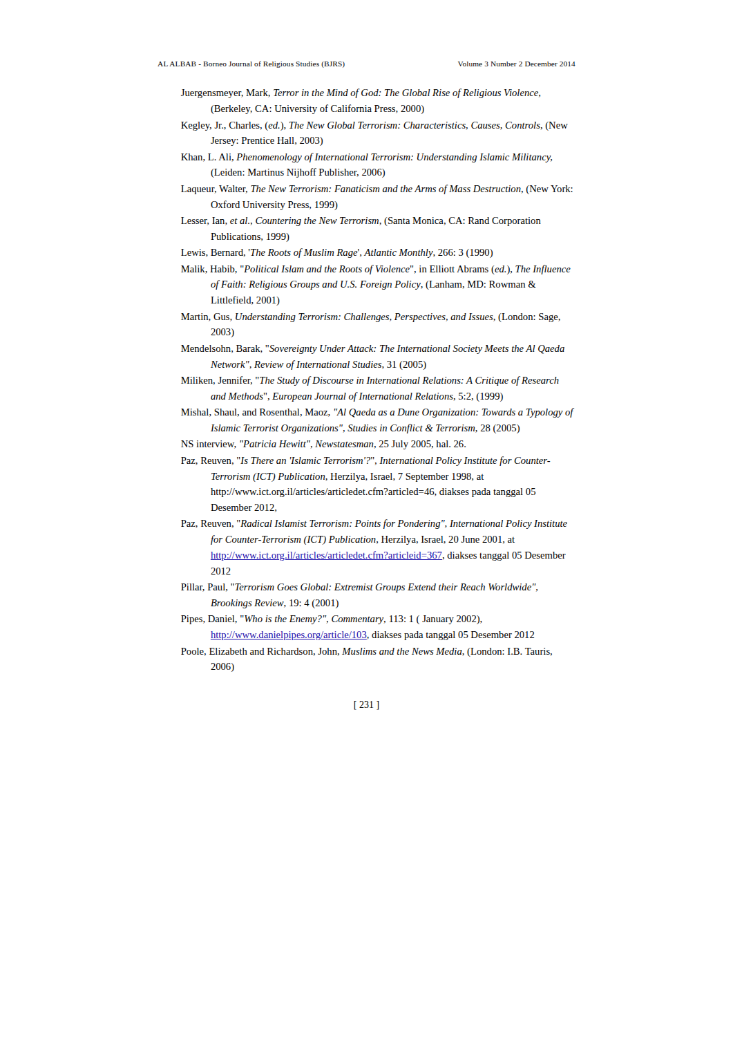AL ALBAB - Borneo Journal of Religious Studies (BJRS)
Volume 3 Number 2 December 2014
Juergensmeyer, Mark, Terror in the Mind of God: The Global Rise of Religious Violence, (Berkeley, CA: University of California Press, 2000)
Kegley, Jr., Charles, (ed.), The New Global Terrorism: Characteristics, Causes, Controls, (New Jersey: Prentice Hall, 2003)
Khan, L. Ali, Phenomenology of International Terrorism: Understanding Islamic Militancy, (Leiden: Martinus Nijhoff Publisher, 2006)
Laqueur, Walter, The New Terrorism: Fanaticism and the Arms of Mass Destruction, (New York: Oxford University Press, 1999)
Lesser, Ian, et al., Countering the New Terrorism, (Santa Monica, CA: Rand Corporation Publications, 1999)
Lewis, Bernard, 'The Roots of Muslim Rage', Atlantic Monthly, 266: 3 (1990)
Malik, Habib, "Political Islam and the Roots of Violence", in Elliott Abrams (ed.), The Influence of Faith: Religious Groups and U.S. Foreign Policy, (Lanham, MD: Rowman & Littlefield, 2001)
Martin, Gus, Understanding Terrorism: Challenges, Perspectives, and Issues, (London: Sage, 2003)
Mendelsohn, Barak, "Sovereignty Under Attack: The International Society Meets the Al Qaeda Network", Review of International Studies, 31 (2005)
Miliken, Jennifer, "The Study of Discourse in International Relations: A Critique of Research and Methods", European Journal of International Relations, 5:2, (1999)
Mishal, Shaul, and Rosenthal, Maoz, "Al Qaeda as a Dune Organization: Towards a Typology of Islamic Terrorist Organizations", Studies in Conflict & Terrorism, 28 (2005)
NS interview, "Patricia Hewitt", Newstatesman, 25 July 2005, hal. 26.
Paz, Reuven, "Is There an 'Islamic Terrorism'?", International Policy Institute for Counter-Terrorism (ICT) Publication, Herzilya, Israel, 7 September 1998, at http://www.ict.org.il/articles/articledet.cfm?articled=46, diakses pada tanggal 05 Desember 2012,
Paz, Reuven, "Radical Islamist Terrorism: Points for Pondering", International Policy Institute for Counter-Terrorism (ICT) Publication, Herzilya, Israel, 20 June 2001, at http://www.ict.org.il/articles/articledet.cfm?articleid=367, diakses tanggal 05 Desember 2012
Pillar, Paul, "Terrorism Goes Global: Extremist Groups Extend their Reach Worldwide", Brookings Review, 19: 4 (2001)
Pipes, Daniel, "Who is the Enemy?", Commentary, 113: 1 ( January 2002), http://www.danielpipes.org/article/103, diakses pada tanggal 05 Desember 2012
Poole, Elizabeth and Richardson, John, Muslims and the News Media, (London: I.B. Tauris, 2006)
[ 231 ]